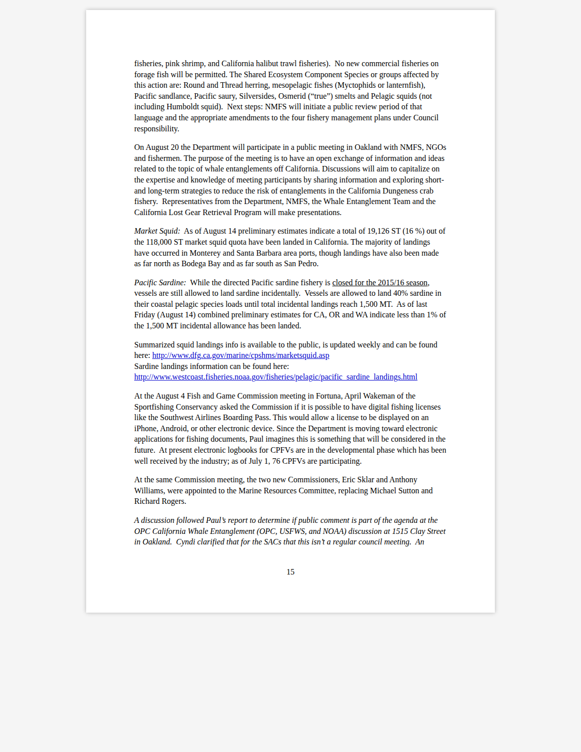fisheries, pink shrimp, and California halibut trawl fisheries). No new commercial fisheries on forage fish will be permitted. The Shared Ecosystem Component Species or groups affected by this action are: Round and Thread herring, mesopelagic fishes (Myctophids or lanternfish), Pacific sandlance, Pacific saury, Silversides, Osmerid (“true”) smelts and Pelagic squids (not including Humboldt squid). Next steps: NMFS will initiate a public review period of that language and the appropriate amendments to the four fishery management plans under Council responsibility.
On August 20 the Department will participate in a public meeting in Oakland with NMFS, NGOs and fishermen. The purpose of the meeting is to have an open exchange of information and ideas related to the topic of whale entanglements off California. Discussions will aim to capitalize on the expertise and knowledge of meeting participants by sharing information and exploring short- and long-term strategies to reduce the risk of entanglements in the California Dungeness crab fishery. Representatives from the Department, NMFS, the Whale Entanglement Team and the California Lost Gear Retrieval Program will make presentations.
Market Squid: As of August 14 preliminary estimates indicate a total of 19,126 ST (16 %) out of the 118,000 ST market squid quota have been landed in California. The majority of landings have occurred in Monterey and Santa Barbara area ports, though landings have also been made as far north as Bodega Bay and as far south as San Pedro.
Pacific Sardine: While the directed Pacific sardine fishery is closed for the 2015/16 season, vessels are still allowed to land sardine incidentally. Vessels are allowed to land 40% sardine in their coastal pelagic species loads until total incidental landings reach 1,500 MT. As of last Friday (August 14) combined preliminary estimates for CA, OR and WA indicate less than 1% of the 1,500 MT incidental allowance has been landed.
Summarized squid landings info is available to the public, is updated weekly and can be found here: http://www.dfg.ca.gov/marine/cpshms/marketsquid.asp
Sardine landings information can be found here:
http://www.westcoast.fisheries.noaa.gov/fisheries/pelagic/pacific_sardine_landings.html
At the August 4 Fish and Game Commission meeting in Fortuna, April Wakeman of the Sportfishing Conservancy asked the Commission if it is possible to have digital fishing licenses like the Southwest Airlines Boarding Pass. This would allow a license to be displayed on an iPhone, Android, or other electronic device. Since the Department is moving toward electronic applications for fishing documents, Paul imagines this is something that will be considered in the future. At present electronic logbooks for CPFVs are in the developmental phase which has been well received by the industry; as of July 1, 76 CPFVs are participating.
At the same Commission meeting, the two new Commissioners, Eric Sklar and Anthony Williams, were appointed to the Marine Resources Committee, replacing Michael Sutton and Richard Rogers.
A discussion followed Paul’s report to determine if public comment is part of the agenda at the OPC California Whale Entanglement (OPC, USFWS, and NOAA) discussion at 1515 Clay Street in Oakland. Cyndi clarified that for the SACs that this isn’t a regular council meeting. An
15